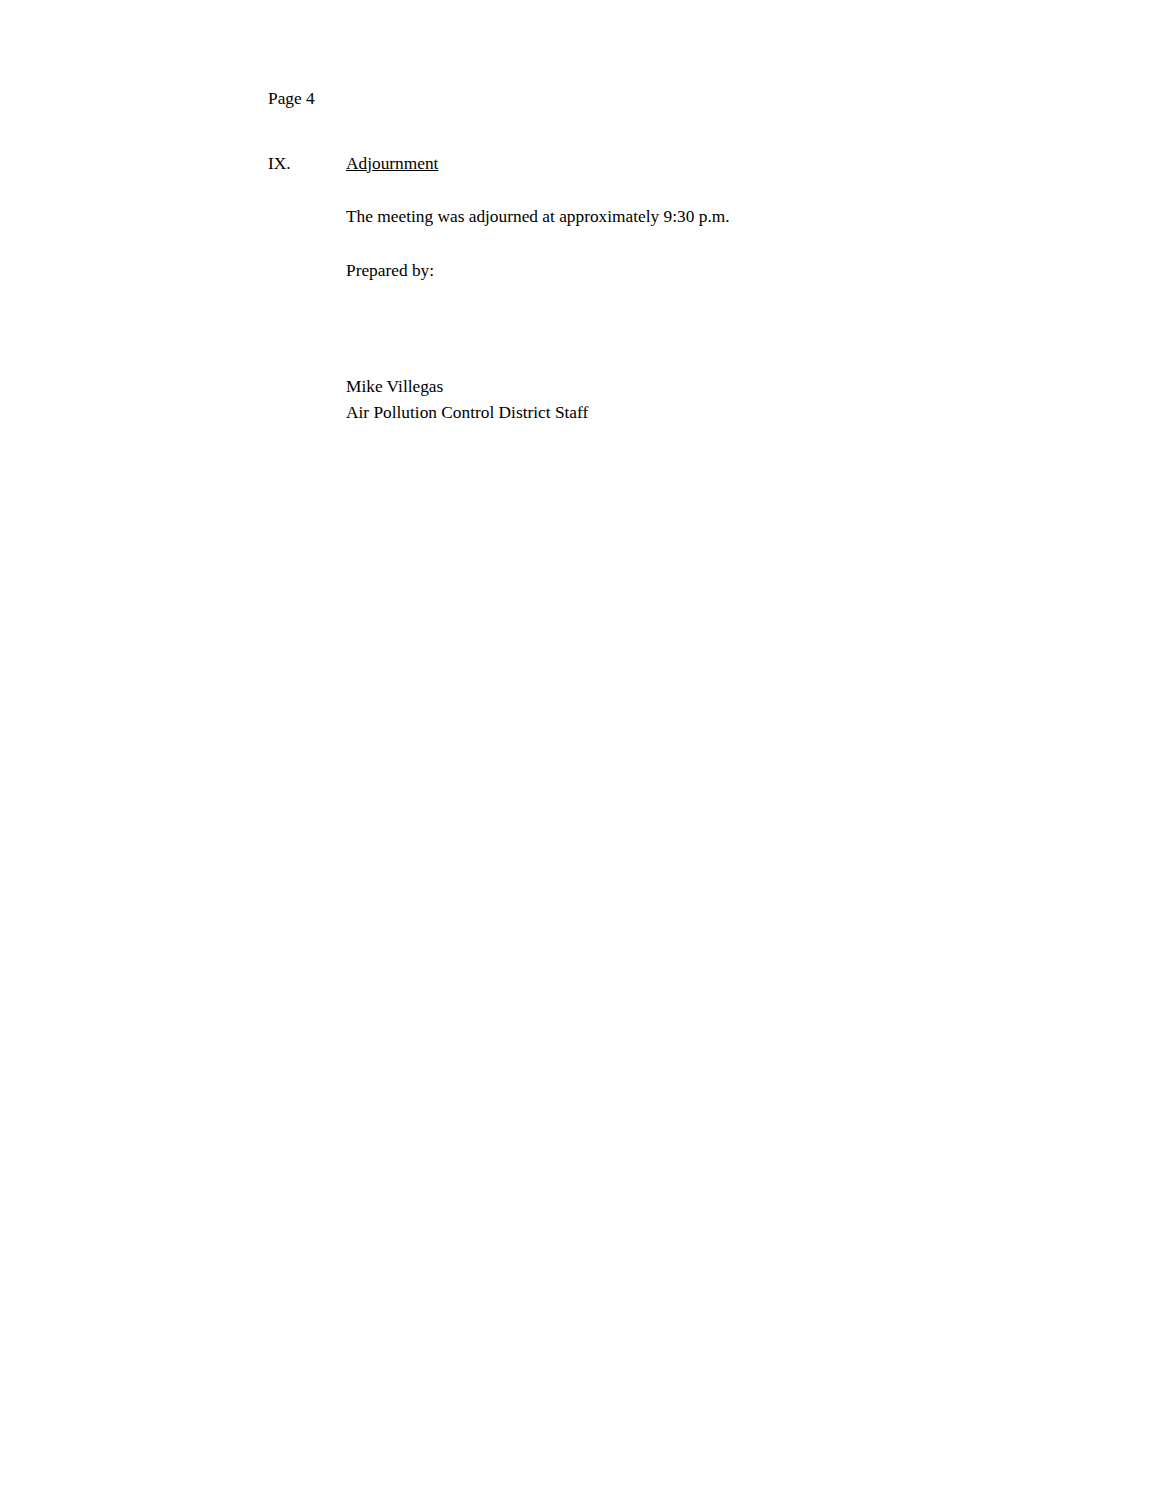Page 4
IX. Adjournment
The meeting was adjourned at approximately 9:30 p.m.
Prepared by:
Mike Villegas
Air Pollution Control District Staff